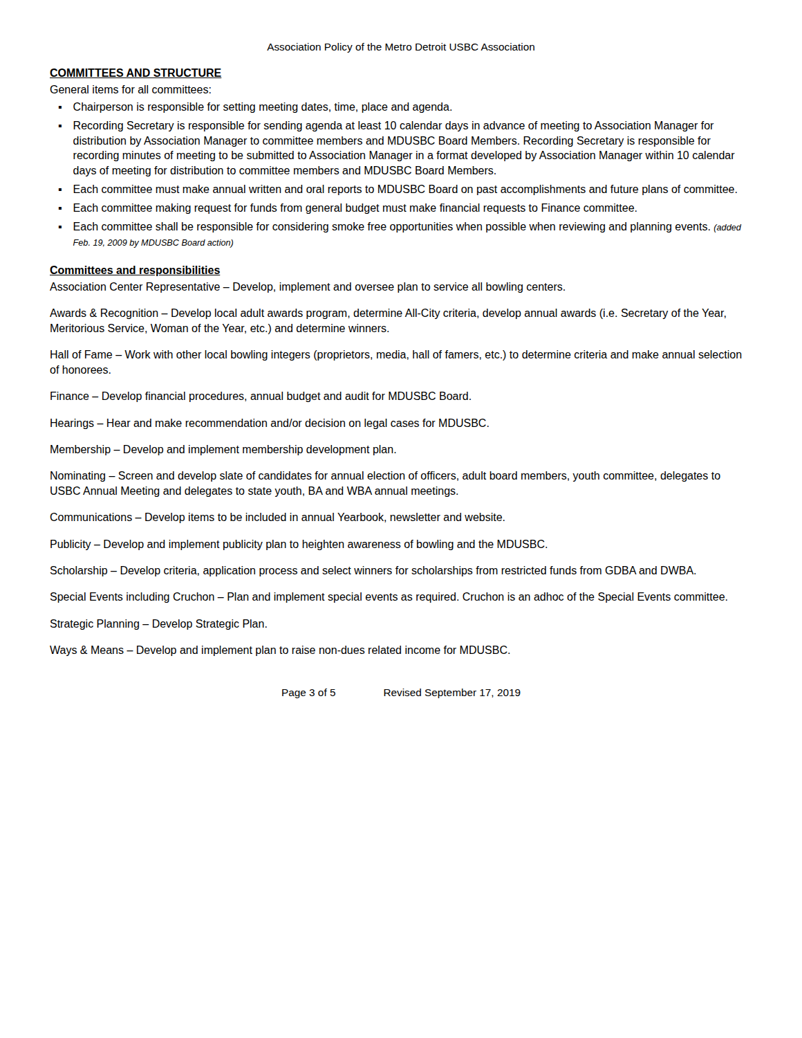Association Policy of the Metro Detroit USBC Association
COMMITTEES AND STRUCTURE
General items for all committees:
Chairperson is responsible for setting meeting dates, time, place and agenda.
Recording Secretary is responsible for sending agenda at least 10 calendar days in advance of meeting to Association Manager for distribution by Association Manager to committee members and MDUSBC Board Members. Recording Secretary is responsible for recording minutes of meeting to be submitted to Association Manager in a format developed by Association Manager within 10 calendar days of meeting for distribution to committee members and MDUSBC Board Members.
Each committee must make annual written and oral reports to MDUSBC Board on past accomplishments and future plans of committee.
Each committee making request for funds from general budget must make financial requests to Finance committee.
Each committee shall be responsible for considering smoke free opportunities when possible when reviewing and planning events. (added Feb. 19, 2009 by MDUSBC Board action)
Committees and responsibilities
Association Center Representative – Develop, implement and oversee plan to service all bowling centers.
Awards & Recognition – Develop local adult awards program, determine All-City criteria, develop annual awards (i.e. Secretary of the Year, Meritorious Service, Woman of the Year, etc.) and determine winners.
Hall of Fame – Work with other local bowling integers (proprietors, media, hall of famers, etc.) to determine criteria and make annual selection of honorees.
Finance – Develop financial procedures, annual budget and audit for MDUSBC Board.
Hearings – Hear and make recommendation and/or decision on legal cases for MDUSBC.
Membership – Develop and implement membership development plan.
Nominating – Screen and develop slate of candidates for annual election of officers, adult board members, youth committee, delegates to USBC Annual Meeting and delegates to state youth, BA and WBA annual meetings.
Communications – Develop items to be included in annual Yearbook, newsletter and website.
Publicity – Develop and implement publicity plan to heighten awareness of bowling and the MDUSBC.
Scholarship – Develop criteria, application process and select winners for scholarships from restricted funds from GDBA and DWBA.
Special Events including Cruchon – Plan and implement special events as required. Cruchon is an adhoc of the Special Events committee.
Strategic Planning – Develop Strategic Plan.
Ways & Means – Develop and implement plan to raise non-dues related income for MDUSBC.
Page 3 of 5 Revised September 17, 2019